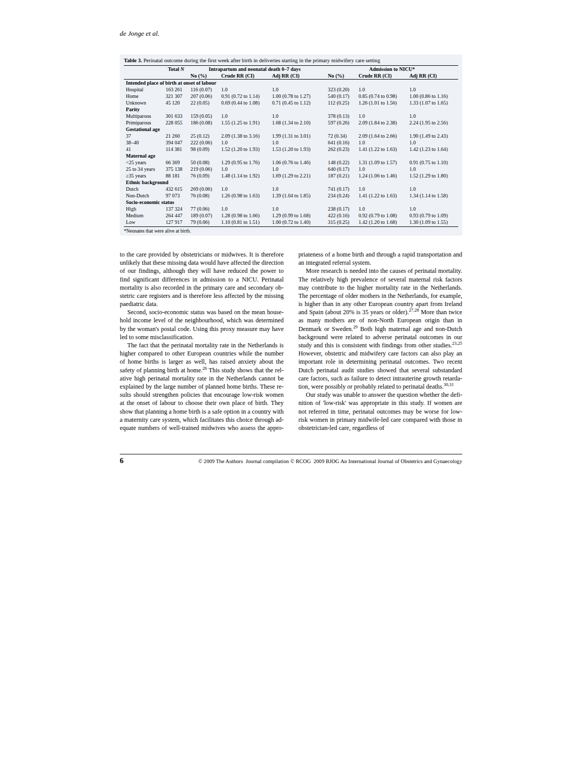de Jonge et al.
Table 3. Perinatal outcome during the first week after birth in deliveries starting in the primary midwifery care setting
| | Total N | Intrapartum and neonatal death 0–7 days | | Admission to NICU* |
| --- | --- | --- | --- | --- |
| | | No (%) | Crude RR (CI) | Adj RR (CI) | | No (%) | Crude RR (CI) | Adj RR (CI) |
| Intended place of birth at onset of labour |
| Hospital | 163 261 | 116 (0.07) | 1.0 | 1.0 | | 323 (0.20) | 1.0 | 1.0 |
| Home | 321 307 | 207 (0.06) | 0.91 (0.72 to 1.14) | 1.00 (0.78 to 1.27) | | 540 (0.17) | 0.85 (0.74 to 0.98) | 1.00 (0.86 to 1.16) |
| Unknown | 45 120 | 22 (0.05) | 0.69 (0.44 to 1.08) | 0.71 (0.45 to 1.12) | | 112 (0.25) | 1.26 (1.01 to 1.56) | 1.33 (1.07 to 1.65) |
| Parity |
| Multiparous | 301 633 | 159 (0.05) | 1.0 | 1.0 | | 378 (0.13) | 1.0 | 1.0 |
| Primiparous | 228 055 | 186 (0.08) | 1.55 (1.25 to 1.91) | 1.68 (1.34 to 2.10) | | 597 (0.26) | 2.09 (1.84 to 2.38) | 2.24 (1.95 to 2.56) |
| Gestational age |
| 37 | 21 260 | 25 (0.12) | 2.09 (1.38 to 3.16) | 1.99 (1.31 to 3.01) | | 72 (0.34) | 2.09 (1.64 to 2.66) | 1.90 (1.49 to 2.43) |
| 38–40 | 394 047 | 222 (0.06) | 1.0 | 1.0 | | 641 (0.16) | 1.0 | 1.0 |
| 41 | 114 381 | 98 (0.09) | 1.52 (1.20 to 1.93) | 1.53 (1.20 to 1.93) | | 262 (0.23) | 1.41 (1.22 to 1.63) | 1.42 (1.23 to 1.64) |
| Maternal age |
| <25 years | 66 369 | 50 (0.08) | 1.29 (0.95 to 1.76) | 1.06 (0.76 to 1.46) | | 148 (0.22) | 1.31 (1.09 to 1.57) | 0.91 (0.75 to 1.10) |
| 25 to 34 years | 375 138 | 219 (0.06) | 1.0 | 1.0 | | 640 (0.17) | 1.0 | 1.0 |
| ≥35 years | 88 181 | 76 (0.09) | 1.48 (1.14 to 1.92) | 1.69 (1.29 to 2.21) | | 187 (0.21) | 1.24 (1.06 to 1.46) | 1.52 (1.29 to 1.80) |
| Ethnic background |
| Dutch | 432 615 | 269 (0.06) | 1.0 | 1.0 | | 741 (0.17) | 1.0 | 1.0 |
| Non-Dutch | 97 073 | 76 (0.08) | 1.26 (0.98 to 1.63) | 1.39 (1.04 to 1.85) | | 234 (0.24) | 1.41 (1.22 to 1.63) | 1.34 (1.14 to 1.58) |
| Socio-economic status |
| High | 137 324 | 77 (0.06) | 1.0 | 1.0 | | 238 (0.17) | 1.0 | 1.0 |
| Medium | 264 447 | 189 (0.07) | 1.28 (0.98 to 1.66) | 1.29 (0.99 to 1.68) | | 422 (0.16) | 0.92 (0.79 to 1.08) | 0.93 (0.79 to 1.09) |
| Low | 127 917 | 79 (0.06) | 1.10 (0.81 to 1.51) | 1.00 (0.72 to 1.40) | | 315 (0.25) | 1.42 (1.20 to 1.68) | 1.30 (1.09 to 1.55) |
*Neonates that were alive at birth.
to the care provided by obstetricians or midwives. It is therefore unlikely that these missing data would have affected the direction of our findings, although they will have reduced the power to find significant differences in admission to a NICU. Perinatal mortality is also recorded in the primary care and secondary obstetric care registers and is therefore less affected by the missing paediatric data.
Second, socio-economic status was based on the mean household income level of the neighbourhood, which was determined by the woman's postal code. Using this proxy measure may have led to some misclassification.
The fact that the perinatal mortality rate in the Netherlands is higher compared to other European countries while the number of home births is larger as well, has raised anxiety about the safety of planning birth at home.26 This study shows that the relative high perinatal mortality rate in the Netherlands cannot be explained by the large number of planned home births. These results should strengthen policies that encourage low-risk women at the onset of labour to choose their own place of birth. They show that planning a home birth is a safe option in a country with a maternity care system, which facilitates this choice through adequate numbers of well-trained midwives who assess the appropriateness of a home birth and through a rapid transportation and an integrated referral system.
More research is needed into the causes of perinatal mortality. The relatively high prevalence of several maternal risk factors may contribute to the higher mortality rate in the Netherlands. The percentage of older mothers in the Netherlands, for example, is higher than in any other European country apart from Ireland and Spain (about 20% is 35 years or older).27,28 More than twice as many mothers are of non-North European origin than in Denmark or Sweden.29 Both high maternal age and non-Dutch background were related to adverse perinatal outcomes in our study and this is consistent with findings from other studies.23,25 However, obstetric and midwifery care factors can also play an important role in determining perinatal outcomes. Two recent Dutch perinatal audit studies showed that several substandard care factors, such as failure to detect intrauterine growth retardation, were possibly or probably related to perinatal deaths.30,31
Our study was unable to answer the question whether the definition of 'low-risk' was appropriate in this study. If women are not referred in time, perinatal outcomes may be worse for low-risk women in primary midwife-led care compared with those in obstetrician-led care, regardless of
6
© 2009 The Authors Journal compilation © RCOG 2009 BJOG An International Journal of Obstetrics and Gynaecology